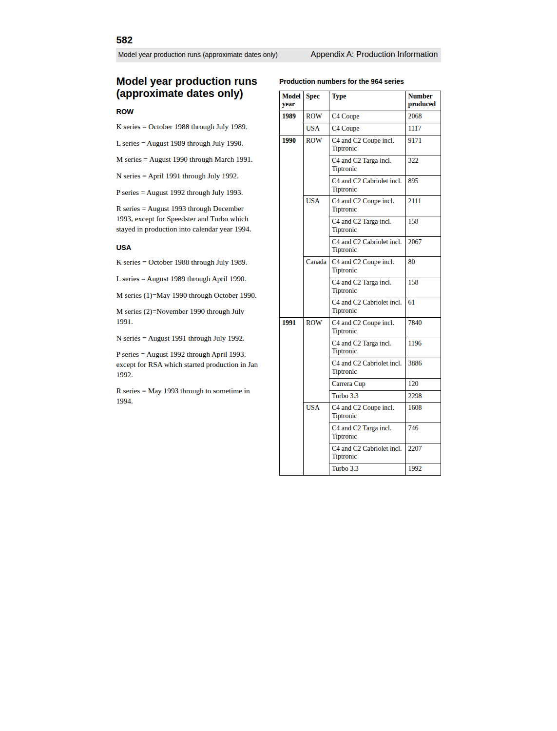582
Model year production runs (approximate dates only) Appendix A: Production Information
Model year production runs
(approximate dates only)
ROW
K series = October 1988 through July 1989.
L series = August 1989 through July 1990.
M series = August 1990 through March 1991.
N series = April 1991 through July 1992.
P series = August 1992 through July 1993.
R series = August 1993 through December 1993, except for Speedster and Turbo which stayed in production into calendar year 1994.
USA
K series = October 1988 through July 1989.
L series = August 1989 through April 1990.
M series (1)=May 1990 through October 1990.
M series (2)=November 1990 through July 1991.
N series = August 1991 through July 1992.
P series = August 1992 through April 1993, except for RSA which started production in Jan 1992.
R series = May 1993 through to sometime in 1994.
Production numbers for the 964 series
| Model year | Spec | Type | Number produced |
| --- | --- | --- | --- |
| 1989 | ROW | C4 Coupe | 2068 |
| USA | C4 Coupe | 1117 |
| 1990 | ROW | C4 and C2 Coupe incl. Tiptronic | 9171 |
| C4 and C2 Targa incl. Tiptronic | 322 |
| C4 and C2 Cabriolet incl. Tiptronic | 895 |
| USA | C4 and C2 Coupe incl. Tiptronic | 2111 |
| C4 and C2 Targa incl. Tiptronic | 158 |
| C4 and C2 Cabriolet incl. Tiptronic | 2067 |
| Canada | C4 and C2 Coupe incl. Tiptronic | 80 |
| C4 and C2 Targa incl. Tiptronic | 158 |
| C4 and C2 Cabriolet incl. Tiptronic | 61 |
| 1991 | ROW | C4 and C2 Coupe incl. Tiptronic | 7840 |
| C4 and C2 Targa incl. Tiptronic | 1196 |
| C4 and C2 Cabriolet incl. Tiptronic | 3886 |
| Carrera Cup | 120 |
| Turbo 3.3 | 2298 |
| USA | C4 and C2 Coupe incl. Tiptronic | 1608 |
| C4 and C2 Targa incl. Tiptronic | 746 |
| C4 and C2 Cabriolet incl. Tiptronic | 2207 |
| Turbo 3.3 | 1992 |